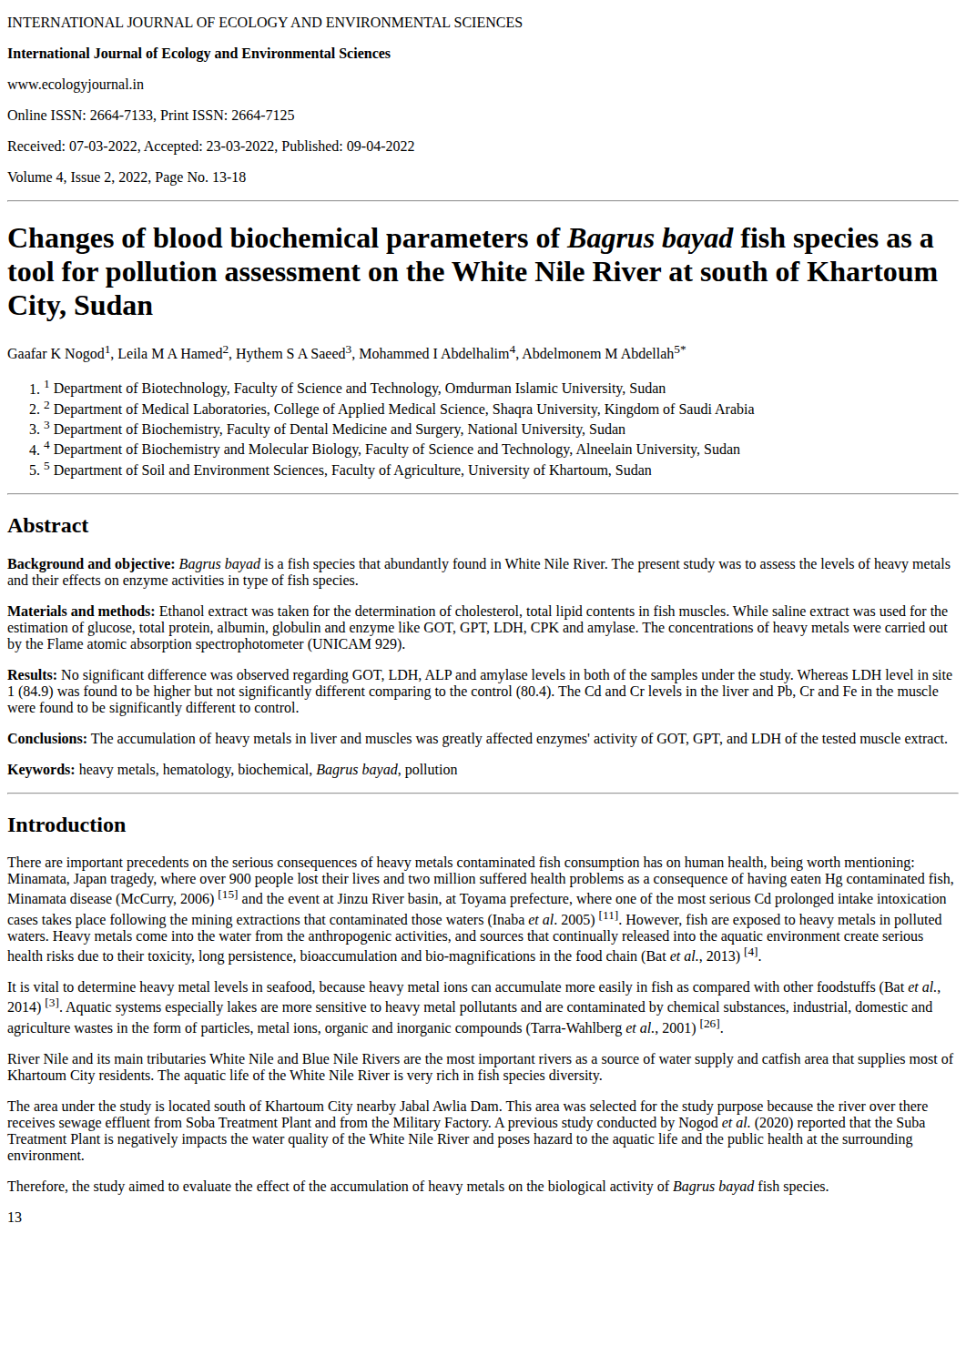INTERNATIONAL JOURNAL OF ECOLOGY AND ENVIRONMENTAL SCIENCES
International Journal of Ecology and Environmental Sciences
www.ecologyjournal.in
Online ISSN: 2664-7133, Print ISSN: 2664-7125
Received: 07-03-2022, Accepted: 23-03-2022, Published: 09-04-2022
Volume 4, Issue 2, 2022, Page No. 13-18
Changes of blood biochemical parameters of Bagrus bayad fish species as a tool for pollution assessment on the White Nile River at south of Khartoum City, Sudan
Gaafar K Nogod1, Leila M A Hamed2, Hythem S A Saeed3, Mohammed I Abdelhalim4, Abdelmonem M Abdellah5*
1 Department of Biotechnology, Faculty of Science and Technology, Omdurman Islamic University, Sudan
2 Department of Medical Laboratories, College of Applied Medical Science, Shaqra University, Kingdom of Saudi Arabia
3 Department of Biochemistry, Faculty of Dental Medicine and Surgery, National University, Sudan
4 Department of Biochemistry and Molecular Biology, Faculty of Science and Technology, Alneelain University, Sudan
5 Department of Soil and Environment Sciences, Faculty of Agriculture, University of Khartoum, Sudan
Abstract
Background and objective: Bagrus bayad is a fish species that abundantly found in White Nile River. The present study was to assess the levels of heavy metals and their effects on enzyme activities in type of fish species.
Materials and methods: Ethanol extract was taken for the determination of cholesterol, total lipid contents in fish muscles. While saline extract was used for the estimation of glucose, total protein, albumin, globulin and enzyme like GOT, GPT, LDH, CPK and amylase. The concentrations of heavy metals were carried out by the Flame atomic absorption spectrophotometer (UNICAM 929).
Results: No significant difference was observed regarding GOT, LDH, ALP and amylase levels in both of the samples under the study. Whereas LDH level in site 1 (84.9) was found to be higher but not significantly different comparing to the control (80.4). The Cd and Cr levels in the liver and Pb, Cr and Fe in the muscle were found to be significantly different to control.
Conclusions: The accumulation of heavy metals in liver and muscles was greatly affected enzymes' activity of GOT, GPT, and LDH of the tested muscle extract.
Keywords: heavy metals, hematology, biochemical, Bagrus bayad, pollution
Introduction
There are important precedents on the serious consequences of heavy metals contaminated fish consumption has on human health, being worth mentioning: Minamata, Japan tragedy, where over 900 people lost their lives and two million suffered health problems as a consequence of having eaten Hg contaminated fish, Minamata disease (McCurry, 2006) [15] and the event at Jinzu River basin, at Toyama prefecture, where one of the most serious Cd prolonged intake intoxication cases takes place following the mining extractions that contaminated those waters (Inaba et al. 2005) [11]. However, fish are exposed to heavy metals in polluted waters. Heavy metals come into the water from the anthropogenic activities, and sources that continually released into the aquatic environment create serious health risks due to their toxicity, long persistence, bioaccumulation and bio-magnifications in the food chain (Bat et al., 2013) [4].
It is vital to determine heavy metal levels in seafood, because heavy metal ions can accumulate more easily in fish as compared with other foodstuffs (Bat et al., 2014) [3]. Aquatic systems especially lakes are more sensitive to heavy metal pollutants and are contaminated by chemical substances, industrial, domestic and agriculture wastes in the form of particles, metal ions, organic and inorganic compounds (Tarra-Wahlberg et al., 2001) [26].
River Nile and its main tributaries White Nile and Blue Nile Rivers are the most important rivers as a source of water supply and catfish area that supplies most of Khartoum City residents. The aquatic life of the White Nile River is very rich in fish species diversity.
The area under the study is located south of Khartoum City nearby Jabal Awlia Dam. This area was selected for the study purpose because the river over there receives sewage effluent from Soba Treatment Plant and from the Military Factory. A previous study conducted by Nogod et al. (2020) reported that the Suba Treatment Plant is negatively impacts the water quality of the White Nile River and poses hazard to the aquatic life and the public health at the surrounding environment.
Therefore, the study aimed to evaluate the effect of the accumulation of heavy metals on the biological activity of Bagrus bayad fish species.
13